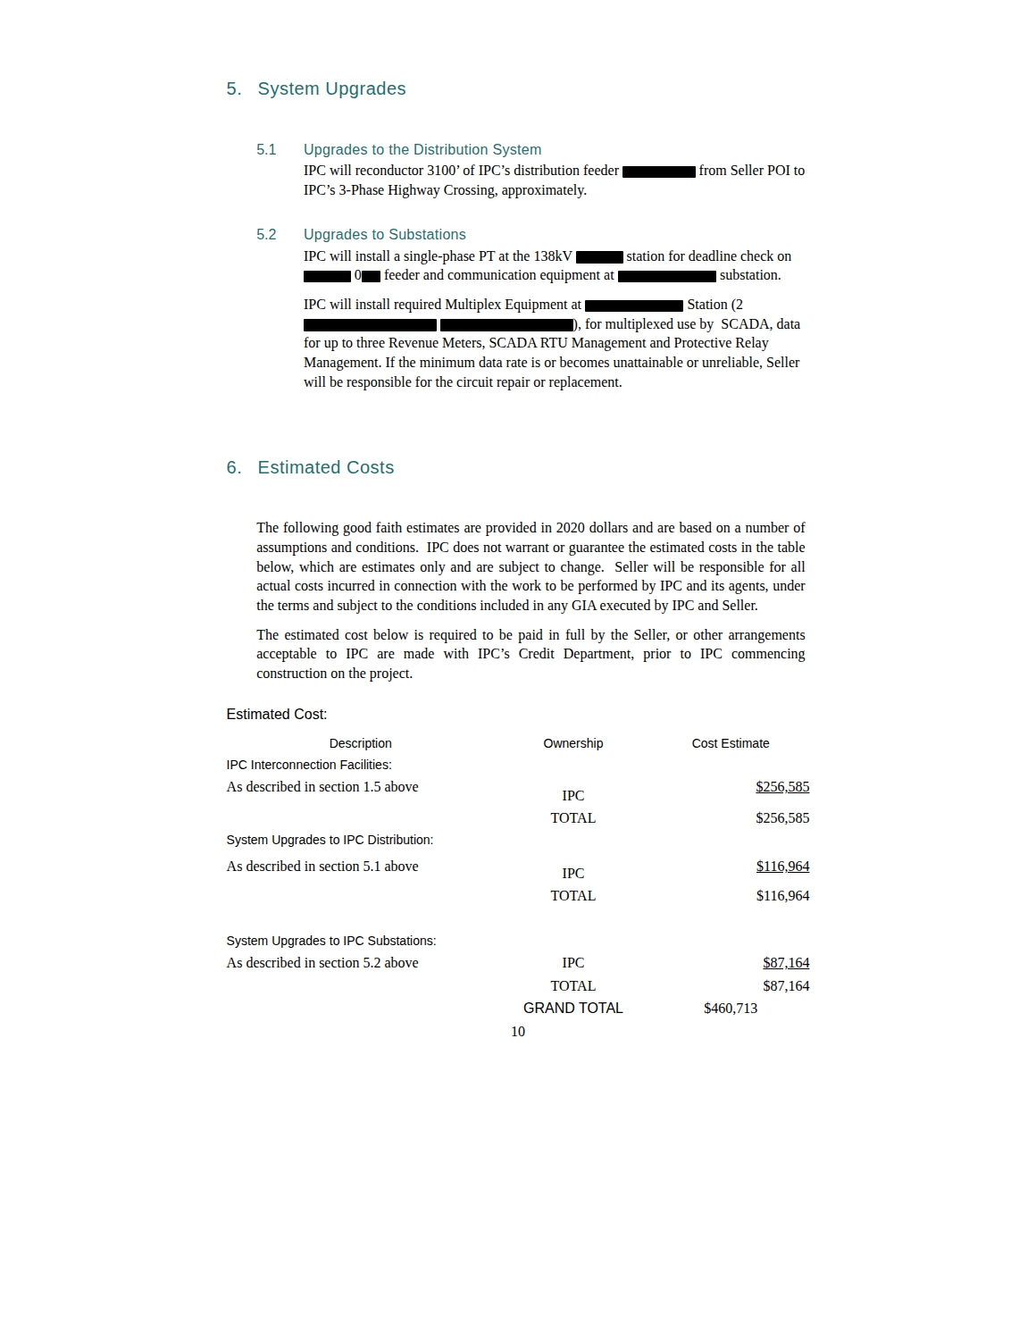5. System Upgrades
5.1
Upgrades to the Distribution System
IPC will reconductor 3100’ of IPC’s distribution feeder from Seller POI to IPC’s 3-Phase Highway Crossing, approximately.
5.2
Upgrades to Substations
IPC will install a single-phase PT at the 138kV station for deadline check on 0 feeder and communication equipment at substation.
IPC will install required Multiplex Equipment at Station (2 ), for multiplexed use by SCADA, data for up to three Revenue Meters, SCADA RTU Management and Protective Relay Management. If the minimum data rate is or becomes unattainable or unreliable, Seller will be responsible for the circuit repair or replacement.
6. Estimated Costs
The following good faith estimates are provided in 2020 dollars and are based on a number of assumptions and conditions. IPC does not warrant or guarantee the estimated costs in the table below, which are estimates only and are subject to change. Seller will be responsible for all actual costs incurred in connection with the work to be performed by IPC and its agents, under the terms and subject to the conditions included in any GIA executed by IPC and Seller.
The estimated cost below is required to be paid in full by the Seller, or other arrangements acceptable to IPC are made with IPC’s Credit Department, prior to IPC commencing construction on the project.
Estimated Cost:
| Description | Ownership | Cost Estimate |
| --- | --- | --- |
| IPC Interconnection Facilities: |
| As described in section 1.5 above | IPC | $256,585 |
| | TOTAL | $256,585 |
| System Upgrades to IPC Distribution: |
| As described in section 5.1 above | IPC | $116,964 |
| | TOTAL | $116,964 |
| System Upgrades to IPC Substations: |
| As described in section 5.2 above | IPC | $87,164 |
| | TOTAL | $87,164 |
| | GRAND TOTAL | $460,713 |
10